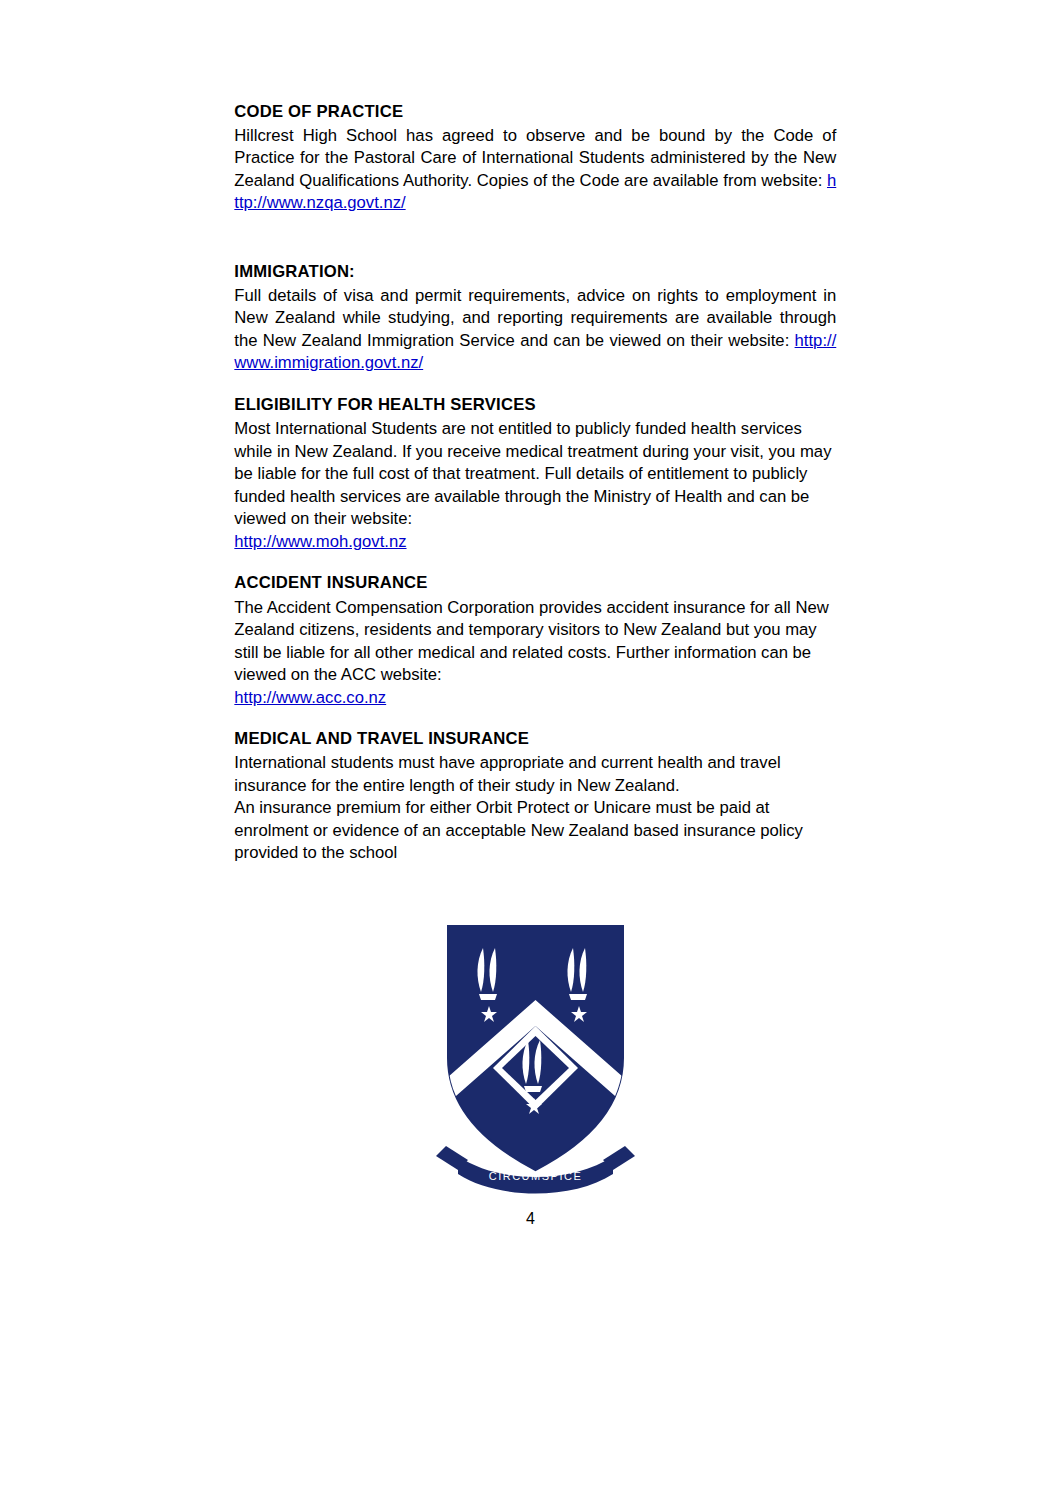Code of Practice
Hillcrest High School has agreed to observe and be bound by the Code of Practice for the Pastoral Care of International Students administered by the New Zealand Qualifications Authority. Copies of the Code are available from website: http://www.nzqa.govt.nz/
Immigration:
Full details of visa and permit requirements, advice on rights to employment in New Zealand while studying, and reporting requirements are available through the New Zealand Immigration Service and can be viewed on their website: http://www.immigration.govt.nz/
Eligibility for Health Services
Most International Students are not entitled to publicly funded health services while in New Zealand. If you receive medical treatment during your visit, you may be liable for the full cost of that treatment. Full details of entitlement to publicly funded health services are available through the Ministry of Health and can be viewed on their website:
http://www.moh.govt.nz
Accident Insurance
The Accident Compensation Corporation provides accident insurance for all New Zealand citizens, residents and temporary visitors to New Zealand but you may still be liable for all other medical and related costs. Further information can be viewed on the ACC website:
http://www.acc.co.nz
Medical and Travel Insurance
International students must have appropriate and current health and travel insurance for the entire length of their study in New Zealand.
An insurance premium for either Orbit Protect or Unicare must be paid at enrolment or evidence of an acceptable New Zealand based insurance policy provided to the school
CIRCUMSPICE
4